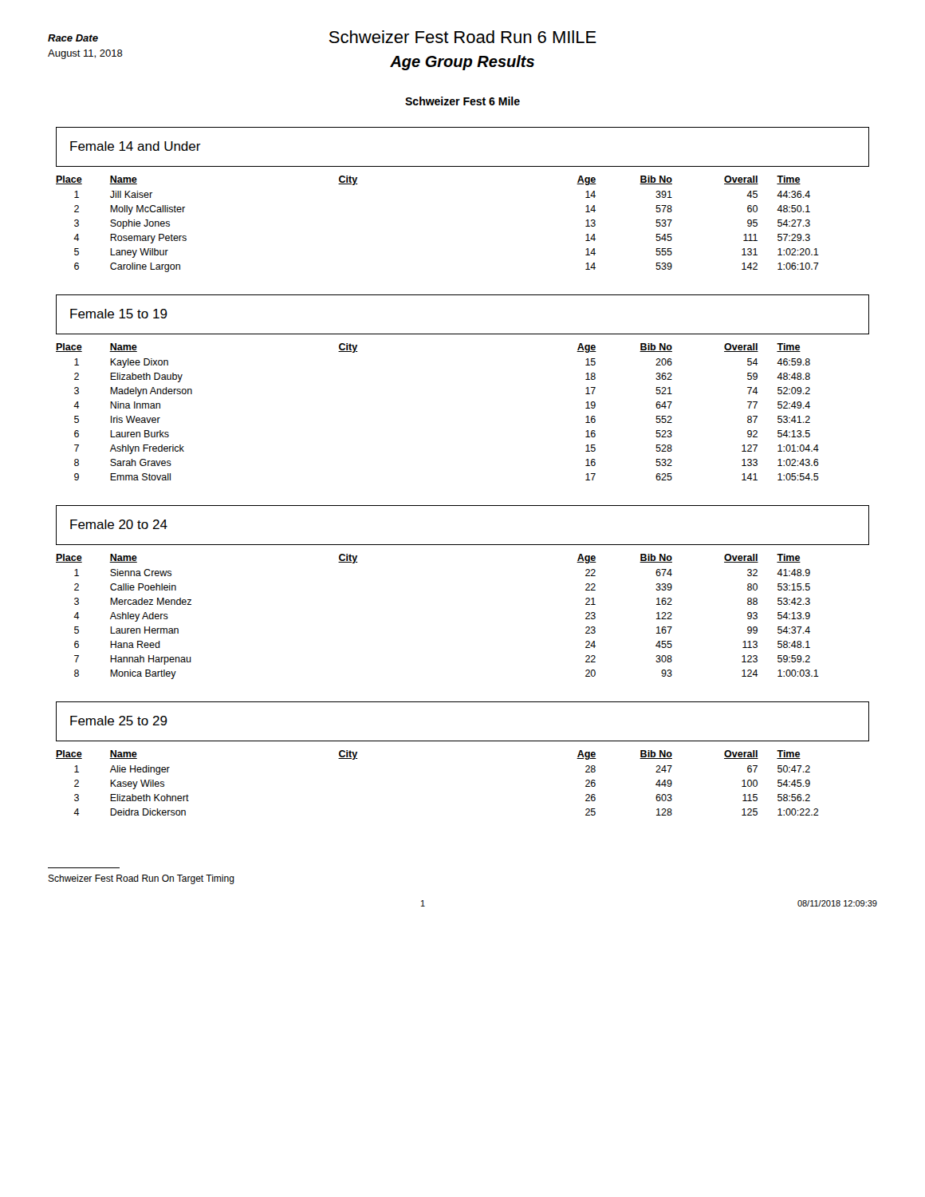Race Date
August 11, 2018
Schweizer Fest Road Run 6 MIlLE
Age Group Results
Schweizer Fest 6 Mile
Female 14 and Under
| Place | Name | City | Age | Bib No | Overall | Time |
| --- | --- | --- | --- | --- | --- | --- |
| 1 | Jill Kaiser | | 14 | 391 | 45 | 44:36.4 |
| 2 | Molly McCallister | | 14 | 578 | 60 | 48:50.1 |
| 3 | Sophie Jones | | 13 | 537 | 95 | 54:27.3 |
| 4 | Rosemary Peters | | 14 | 545 | 111 | 57:29.3 |
| 5 | Laney Wilbur | | 14 | 555 | 131 | 1:02:20.1 |
| 6 | Caroline Largon | | 14 | 539 | 142 | 1:06:10.7 |
Female 15 to 19
| Place | Name | City | Age | Bib No | Overall | Time |
| --- | --- | --- | --- | --- | --- | --- |
| 1 | Kaylee Dixon | | 15 | 206 | 54 | 46:59.8 |
| 2 | Elizabeth Dauby | | 18 | 362 | 59 | 48:48.8 |
| 3 | Madelyn Anderson | | 17 | 521 | 74 | 52:09.2 |
| 4 | Nina Inman | | 19 | 647 | 77 | 52:49.4 |
| 5 | Iris Weaver | | 16 | 552 | 87 | 53:41.2 |
| 6 | Lauren Burks | | 16 | 523 | 92 | 54:13.5 |
| 7 | Ashlyn Frederick | | 15 | 528 | 127 | 1:01:04.4 |
| 8 | Sarah Graves | | 16 | 532 | 133 | 1:02:43.6 |
| 9 | Emma Stovall | | 17 | 625 | 141 | 1:05:54.5 |
Female 20 to 24
| Place | Name | City | Age | Bib No | Overall | Time |
| --- | --- | --- | --- | --- | --- | --- |
| 1 | Sienna Crews | | 22 | 674 | 32 | 41:48.9 |
| 2 | Callie Poehlein | | 22 | 339 | 80 | 53:15.5 |
| 3 | Mercadez Mendez | | 21 | 162 | 88 | 53:42.3 |
| 4 | Ashley Aders | | 23 | 122 | 93 | 54:13.9 |
| 5 | Lauren Herman | | 23 | 167 | 99 | 54:37.4 |
| 6 | Hana Reed | | 24 | 455 | 113 | 58:48.1 |
| 7 | Hannah Harpenau | | 22 | 308 | 123 | 59:59.2 |
| 8 | Monica Bartley | | 20 | 93 | 124 | 1:00:03.1 |
Female 25 to 29
| Place | Name | City | Age | Bib No | Overall | Time |
| --- | --- | --- | --- | --- | --- | --- |
| 1 | Alie Hedinger | | 28 | 247 | 67 | 50:47.2 |
| 2 | Kasey Wiles | | 26 | 449 | 100 | 54:45.9 |
| 3 | Elizabeth Kohnert | | 26 | 603 | 115 | 58:56.2 |
| 4 | Deidra Dickerson | | 25 | 128 | 125 | 1:00:22.2 |
Schweizer Fest Road Run On Target Timing
1 08/11/2018 12:09:39